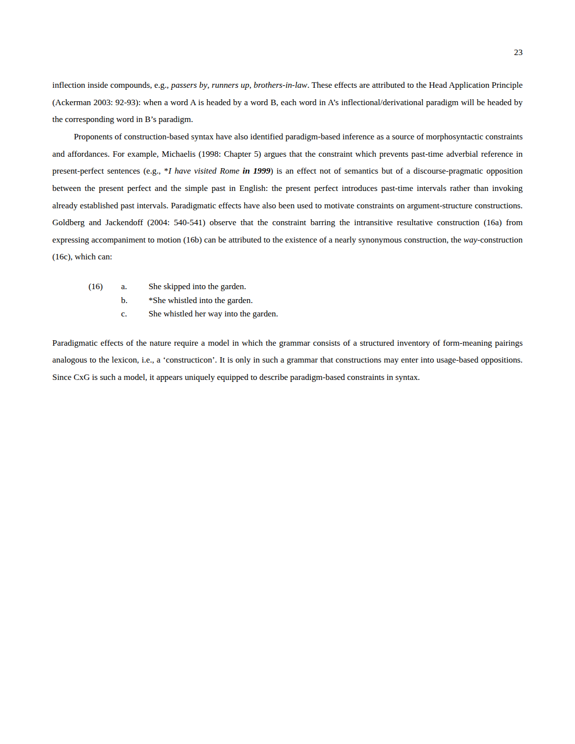23
inflection inside compounds, e.g., passers by, runners up, brothers-in-law. These effects are attributed to the Head Application Principle (Ackerman 2003: 92-93): when a word A is headed by a word B, each word in A’s inflectional/derivational paradigm will be headed by the corresponding word in B’s paradigm.
Proponents of construction-based syntax have also identified paradigm-based inference as a source of morphosyntactic constraints and affordances. For example, Michaelis (1998: Chapter 5) argues that the constraint which prevents past-time adverbial reference in present-perfect sentences (e.g., *I have visited Rome in 1999) is an effect not of semantics but of a discourse-pragmatic opposition between the present perfect and the simple past in English: the present perfect introduces past-time intervals rather than invoking already established past intervals. Paradigmatic effects have also been used to motivate constraints on argument-structure constructions. Goldberg and Jackendoff (2004: 540-541) observe that the constraint barring the intransitive resultative construction (16a) from expressing accompaniment to motion (16b) can be attributed to the existence of a nearly synonymous construction, the way-construction (16c), which can:
| (16) | a. | She skipped into the garden. |
| | b. | *She whistled into the garden. |
| | c. | She whistled her way into the garden. |
Paradigmatic effects of the nature require a model in which the grammar consists of a structured inventory of form-meaning pairings analogous to the lexicon, i.e., a ‘constructicon’. It is only in such a grammar that constructions may enter into usage-based oppositions. Since CxG is such a model, it appears uniquely equipped to describe paradigm-based constraints in syntax.